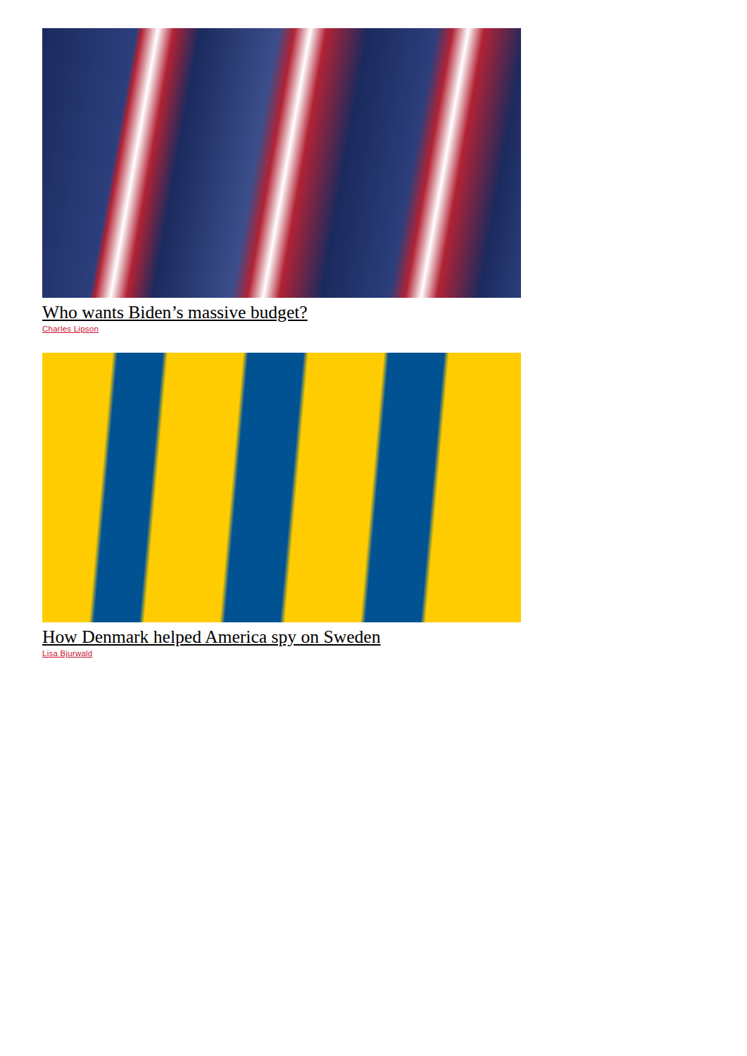Who wants Biden’s massive budget?
Charles Lipson
How Denmark helped America spy on Sweden
Lisa Bjurwald